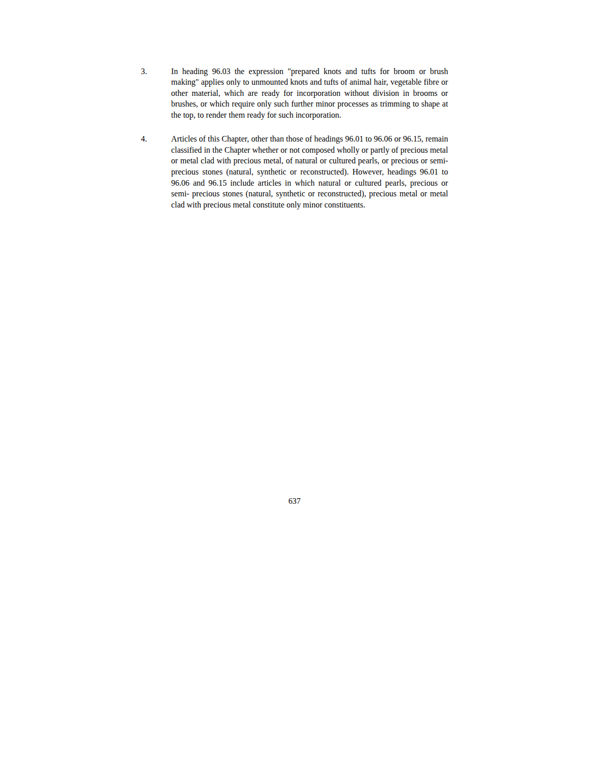3.
In heading 96.03 the expression "prepared knots and tufts for broom or brush making" applies only to unmounted knots and tufts of animal hair, vegetable fibre or other material, which are ready for incorporation without division in brooms or brushes, or which require only such further minor processes as trimming to shape at the top, to render them ready for such incorporation.
4.
Articles of this Chapter, other than those of headings 96.01 to 96.06 or 96.15, remain classified in the Chapter whether or not composed wholly or partly of precious metal or metal clad with precious metal, of natural or cultured pearls, or precious or semi-precious stones (natural, synthetic or reconstructed). However, headings 96.01 to 96.06 and 96.15 include articles in which natural or cultured pearls, precious or semi- precious stones (natural, synthetic or reconstructed), precious metal or metal clad with precious metal constitute only minor constituents.
637